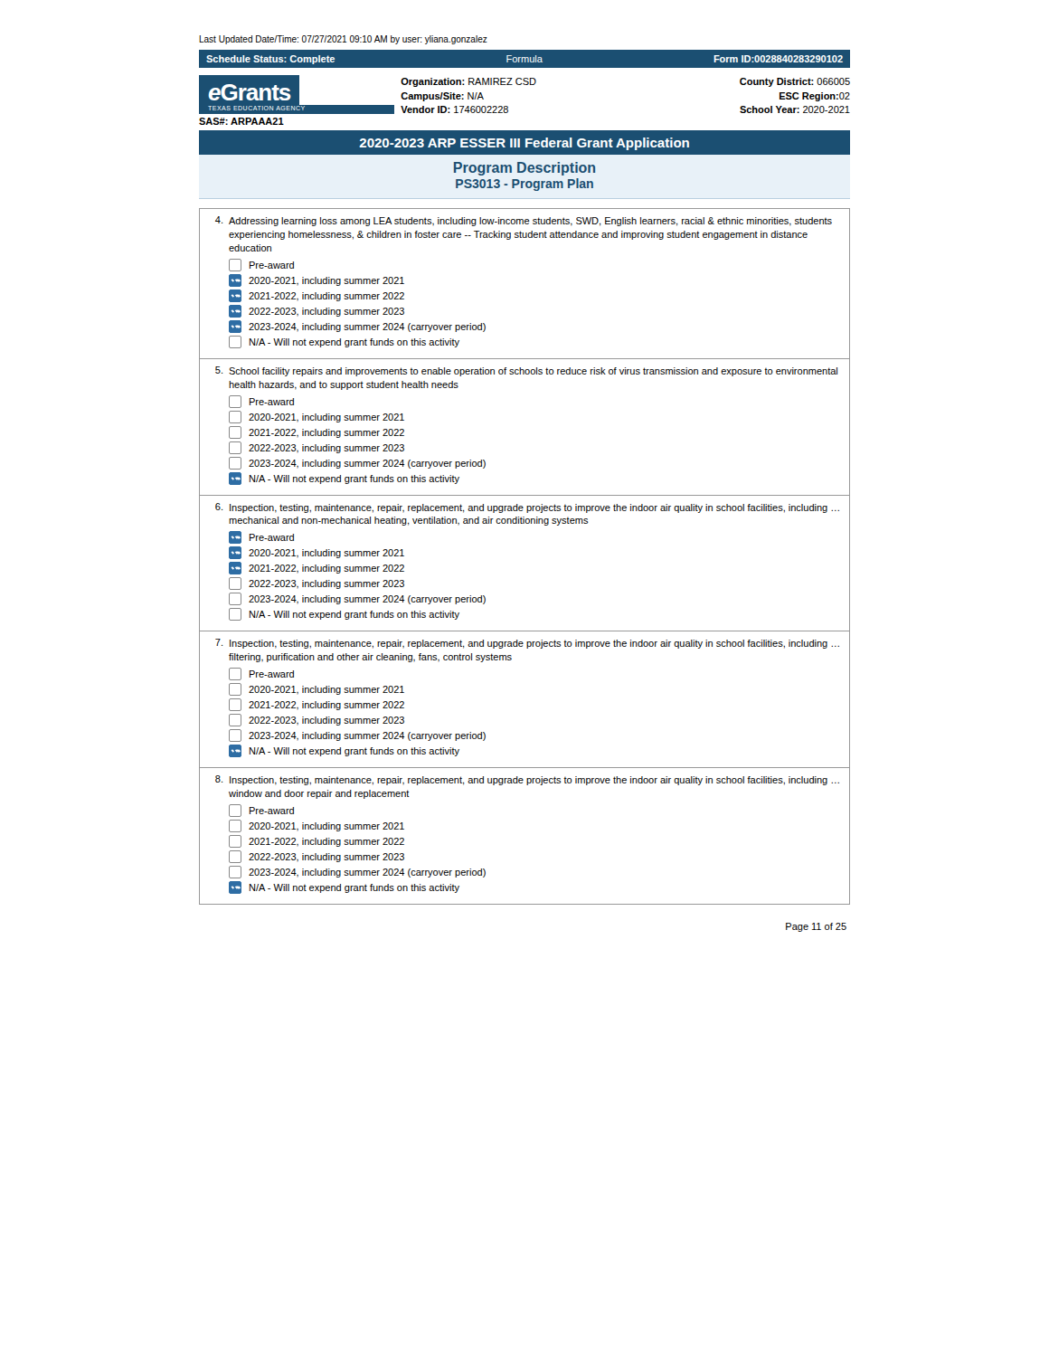Last Updated Date/Time: 07/27/2021 09:10 AM by user: yliana.gonzalez
Schedule Status: Complete
Formula
Form ID:0028840283290102
e Grants
TEXAS EDUCATION AGENCY
SAS#: ARPAAA21
Organization: RAMIREZ CSD
Campus/Site: N/A
Vendor ID: 1746002228
County District: 066005
ESC Region: 02
School Year: 2020-2021
2020-2023 ARP ESSER III Federal Grant Application
Program Description
PS3013 - Program Plan
4.
Addressing learning loss among LEA students, including low-income students, SWD, English learners, racial & ethnic minorities, students experiencing homelessness, & children in foster care -- Tracking student attendance and improving student engagement in distance education
Pre-award
2020-2021, including summer 2021
2021-2022, including summer 2022
2022-2023, including summer 2023
2023-2024, including summer 2024 (carryover period)
N/A - Will not expend grant funds on this activity
5.
School facility repairs and improvements to enable operation of schools to reduce risk of virus transmission and exposure to environmental health hazards, and to support student health needs
Pre-award
2020-2021, including summer 2021
2021-2022, including summer 2022
2022-2023, including summer 2023
2023-2024, including summer 2024 (carryover period)
N/A - Will not expend grant funds on this activity
6.
Inspection, testing, maintenance, repair, replacement, and upgrade projects to improve the indoor air quality in school facilities, including … mechanical and non-mechanical heating, ventilation, and air conditioning systems
Pre-award
2020-2021, including summer 2021
2021-2022, including summer 2022
2022-2023, including summer 2023
2023-2024, including summer 2024 (carryover period)
N/A - Will not expend grant funds on this activity
7.
Inspection, testing, maintenance, repair, replacement, and upgrade projects to improve the indoor air quality in school facilities, including … filtering, purification and other air cleaning, fans, control systems
Pre-award
2020-2021, including summer 2021
2021-2022, including summer 2022
2022-2023, including summer 2023
2023-2024, including summer 2024 (carryover period)
N/A - Will not expend grant funds on this activity
8.
Inspection, testing, maintenance, repair, replacement, and upgrade projects to improve the indoor air quality in school facilities, including … window and door repair and replacement
Pre-award
2020-2021, including summer 2021
2021-2022, including summer 2022
2022-2023, including summer 2023
2023-2024, including summer 2024 (carryover period)
N/A - Will not expend grant funds on this activity
Page 11 of 25